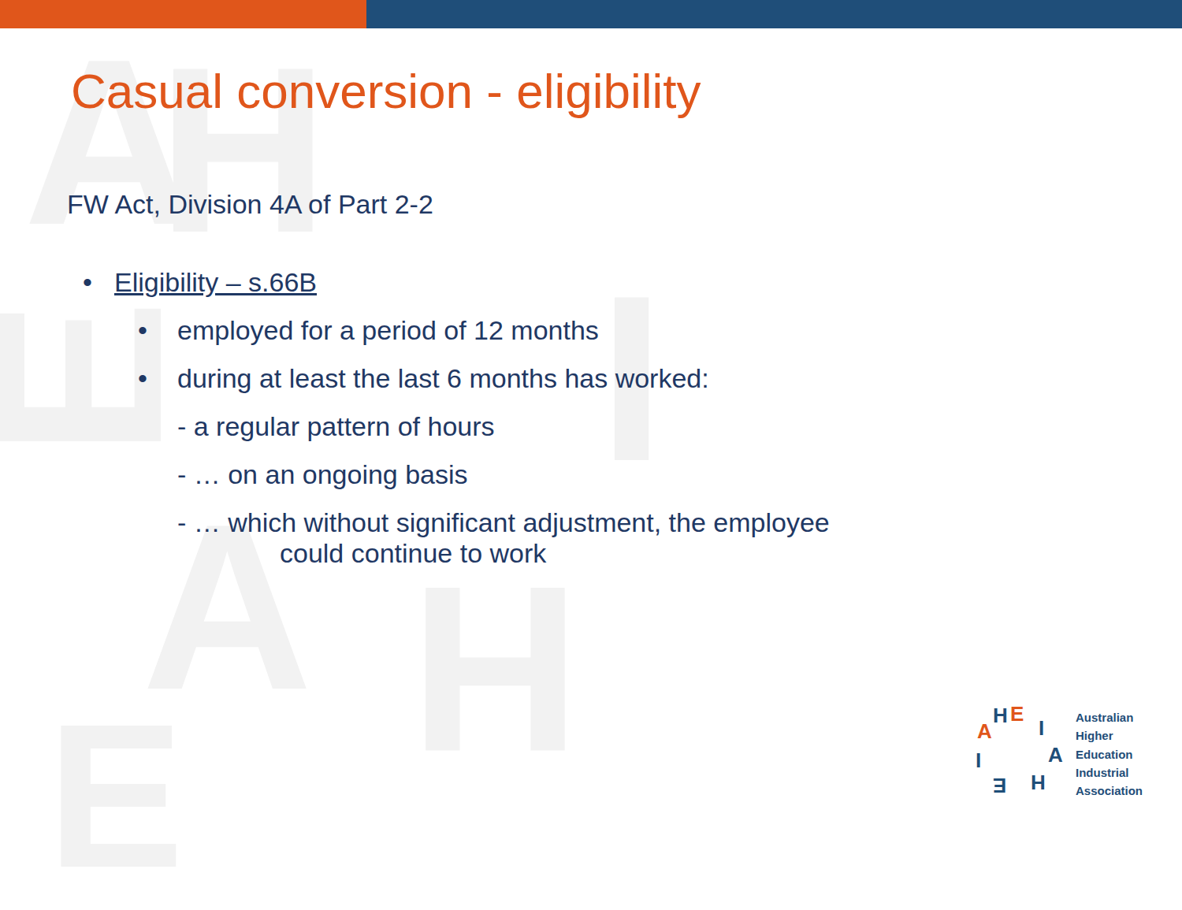A
H
E
I
A
H
E
Casual conversion - eligibility
FW Act, Division 4A of Part 2-2
• Eligibility – s.66B
• employed for a period of 12 months
• during at least the last 6 months has worked:
- a regular pattern of hours
- … on an ongoing basis
- … which without significant adjustment, the employee could continue to work
E I A H E I A H
Australian
Higher
Education
Industrial
Association